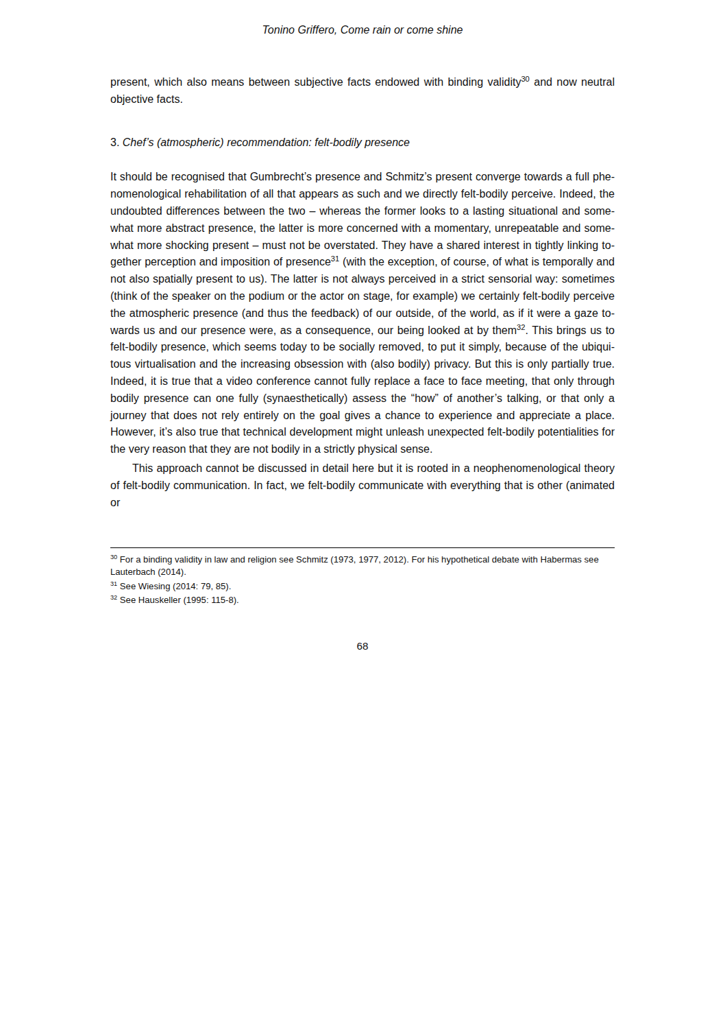Tonino Griffero, Come rain or come shine
present, which also means between subjective facts endowed with binding validity30 and now neutral objective facts.
3. Chef’s (atmospheric) recommendation: felt-bodily presence
It should be recognised that Gumbrecht’s presence and Schmitz’s present converge towards a full phenomenological rehabilitation of all that appears as such and we directly felt-bodily perceive. Indeed, the undoubted differences between the two – whereas the former looks to a lasting situational and somewhat more abstract presence, the latter is more concerned with a momentary, unrepeatable and somewhat more shocking present – must not be overstated. They have a shared interest in tightly linking together perception and imposition of presence31 (with the exception, of course, of what is temporally and not also spatially present to us). The latter is not always perceived in a strict sensorial way: sometimes (think of the speaker on the podium or the actor on stage, for example) we certainly felt-bodily perceive the atmospheric presence (and thus the feedback) of our outside, of the world, as if it were a gaze towards us and our presence were, as a consequence, our being looked at by them32. This brings us to felt-bodily presence, which seems today to be socially removed, to put it simply, because of the ubiquitous virtualisation and the increasing obsession with (also bodily) privacy. But this is only partially true. Indeed, it is true that a video conference cannot fully replace a face to face meeting, that only through bodily presence can one fully (synaesthetically) assess the “how” of another’s talking, or that only a journey that does not rely entirely on the goal gives a chance to experience and appreciate a place. However, it’s also true that technical development might unleash unexpected felt-bodily potentialities for the very reason that they are not bodily in a strictly physical sense.
This approach cannot be discussed in detail here but it is rooted in a neophenomenological theory of felt-bodily communication. In fact, we felt-bodily communicate with everything that is other (animated or
30 For a binding validity in law and religion see Schmitz (1973, 1977, 2012). For his hypothetical debate with Habermas see Lauterbach (2014).
31 See Wiesing (2014: 79, 85).
32 See Hauskeller (1995: 115-8).
68